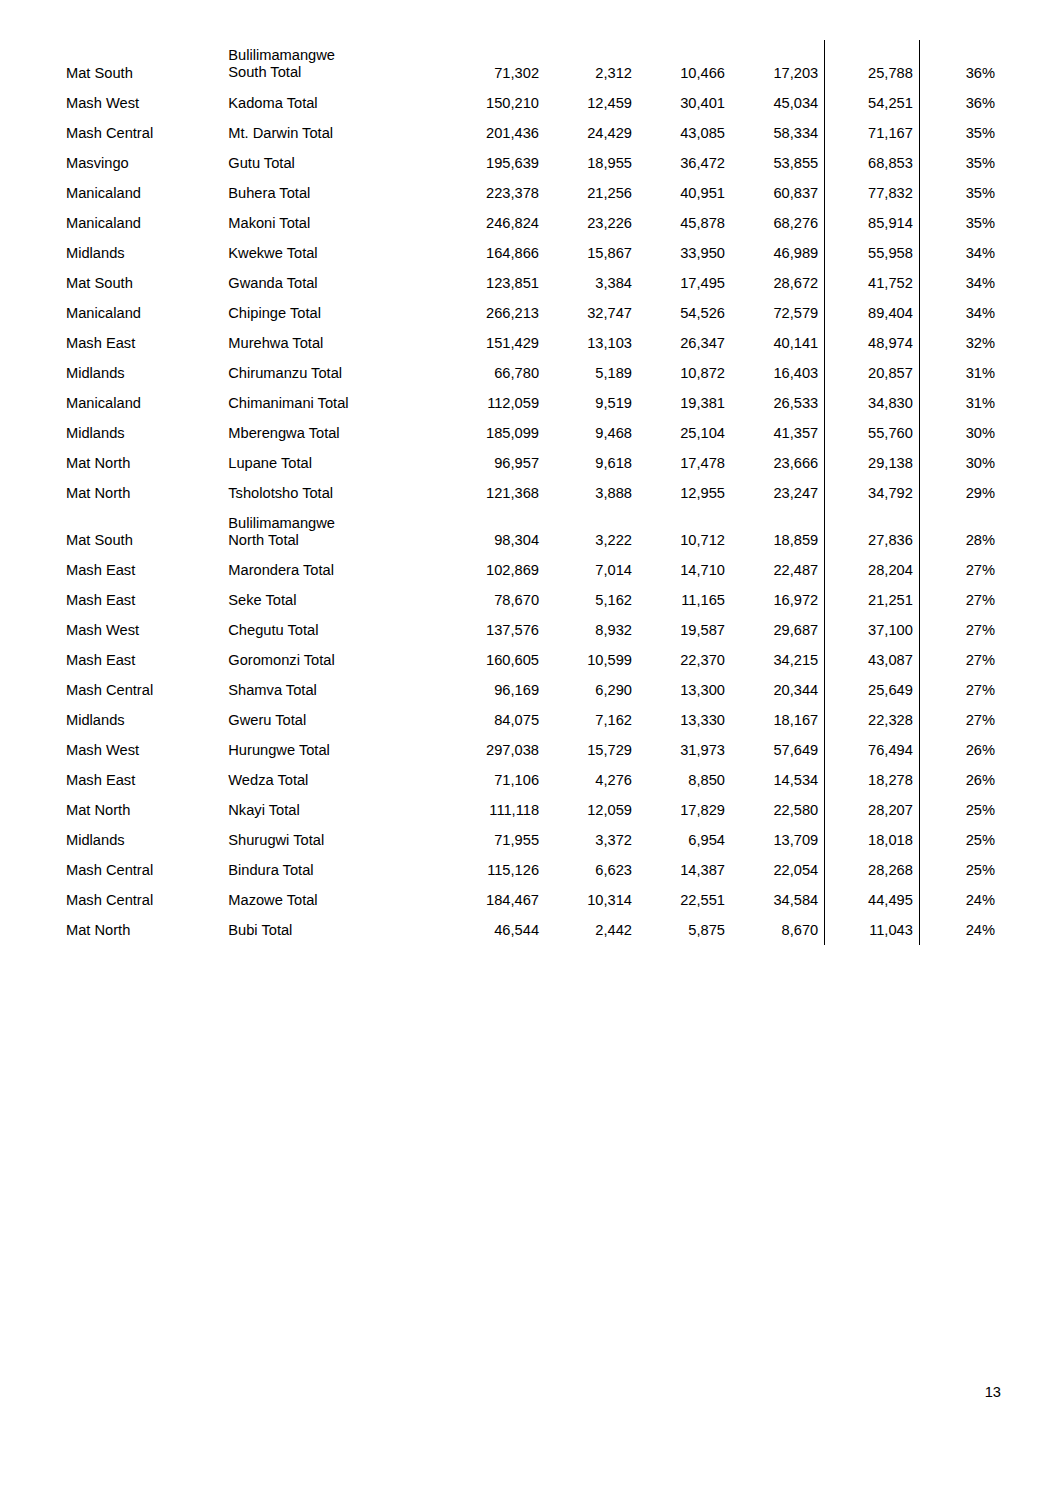| Mat South | Bulilimamangwe South Total | 71,302 | 2,312 | 10,466 | 17,203 | 25,788 | 36% |
| Mash West | Kadoma Total | 150,210 | 12,459 | 30,401 | 45,034 | 54,251 | 36% |
| Mash Central | Mt. Darwin Total | 201,436 | 24,429 | 43,085 | 58,334 | 71,167 | 35% |
| Masvingo | Gutu Total | 195,639 | 18,955 | 36,472 | 53,855 | 68,853 | 35% |
| Manicaland | Buhera Total | 223,378 | 21,256 | 40,951 | 60,837 | 77,832 | 35% |
| Manicaland | Makoni Total | 246,824 | 23,226 | 45,878 | 68,276 | 85,914 | 35% |
| Midlands | Kwekwe Total | 164,866 | 15,867 | 33,950 | 46,989 | 55,958 | 34% |
| Mat South | Gwanda Total | 123,851 | 3,384 | 17,495 | 28,672 | 41,752 | 34% |
| Manicaland | Chipinge Total | 266,213 | 32,747 | 54,526 | 72,579 | 89,404 | 34% |
| Mash East | Murehwa Total | 151,429 | 13,103 | 26,347 | 40,141 | 48,974 | 32% |
| Midlands | Chirumanzu Total | 66,780 | 5,189 | 10,872 | 16,403 | 20,857 | 31% |
| Manicaland | Chimanimani Total | 112,059 | 9,519 | 19,381 | 26,533 | 34,830 | 31% |
| Midlands | Mberengwa Total | 185,099 | 9,468 | 25,104 | 41,357 | 55,760 | 30% |
| Mat North | Lupane Total | 96,957 | 9,618 | 17,478 | 23,666 | 29,138 | 30% |
| Mat North | Tsholotsho Total | 121,368 | 3,888 | 12,955 | 23,247 | 34,792 | 29% |
| Mat South | Bulilimamangwe North Total | 98,304 | 3,222 | 10,712 | 18,859 | 27,836 | 28% |
| Mash East | Marondera Total | 102,869 | 7,014 | 14,710 | 22,487 | 28,204 | 27% |
| Mash East | Seke Total | 78,670 | 5,162 | 11,165 | 16,972 | 21,251 | 27% |
| Mash West | Chegutu Total | 137,576 | 8,932 | 19,587 | 29,687 | 37,100 | 27% |
| Mash East | Goromonzi Total | 160,605 | 10,599 | 22,370 | 34,215 | 43,087 | 27% |
| Mash Central | Shamva Total | 96,169 | 6,290 | 13,300 | 20,344 | 25,649 | 27% |
| Midlands | Gweru Total | 84,075 | 7,162 | 13,330 | 18,167 | 22,328 | 27% |
| Mash West | Hurungwe Total | 297,038 | 15,729 | 31,973 | 57,649 | 76,494 | 26% |
| Mash East | Wedza Total | 71,106 | 4,276 | 8,850 | 14,534 | 18,278 | 26% |
| Mat North | Nkayi Total | 111,118 | 12,059 | 17,829 | 22,580 | 28,207 | 25% |
| Midlands | Shurugwi Total | 71,955 | 3,372 | 6,954 | 13,709 | 18,018 | 25% |
| Mash Central | Bindura Total | 115,126 | 6,623 | 14,387 | 22,054 | 28,268 | 25% |
| Mash Central | Mazowe Total | 184,467 | 10,314 | 22,551 | 34,584 | 44,495 | 24% |
| Mat North | Bubi Total | 46,544 | 2,442 | 5,875 | 8,670 | 11,043 | 24% |
13